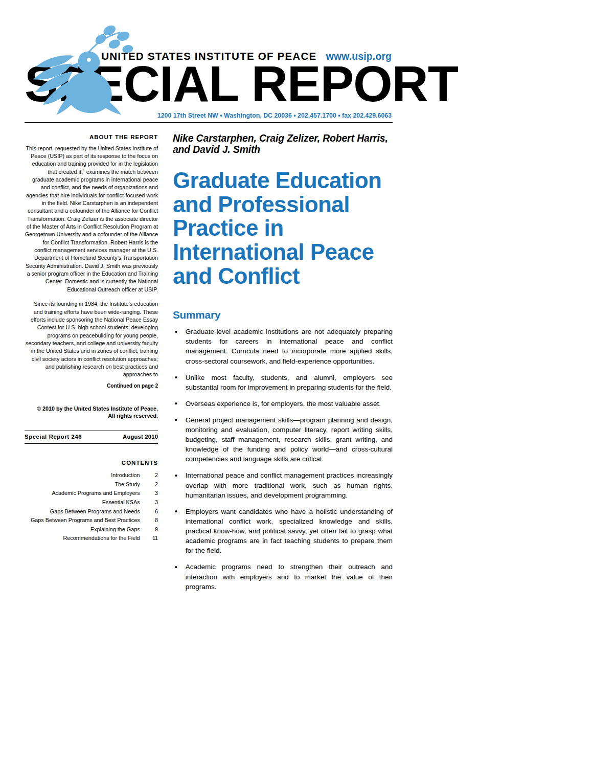UNITED STATES INSTITUTE OF PEACE www.usip.org
SPECIAL REPORT
1200 17th Street NW • Washington, DC 20036 • 202.457.1700 • fax 202.429.6063
About the Report
This report, requested by the United States Institute of Peace (USIP) as part of its response to the focus on education and training provided for in the legislation that created it,1 examines the match between graduate academic programs in international peace and conflict, and the needs of organizations and agencies that hire individuals for conflict-focused work in the field. Nike Carstarphen is an independent consultant and a cofounder of the Alliance for Conflict Transformation. Craig Zelizer is the associate director of the Master of Arts in Conflict Resolution Program at Georgetown University and a cofounder of the Alliance for Conflict Transformation. Robert Harris is the conflict management services manager at the U.S. Department of Homeland Security's Transportation Security Administration. David J. Smith was previously a senior program officer in the Education and Training Center–Domestic and is currently the National Educational Outreach officer at USIP.
Since its founding in 1984, the Institute's education and training efforts have been wide-ranging. These efforts include sponsoring the National Peace Essay Contest for U.S. high school students; developing programs on peacebuilding for young people, secondary teachers, and college and university faculty in the United States and in zones of conflict; training civil society actors in conflict resolution approaches; and publishing research on best practices and approaches to
Continued on page 2
© 2010 by the United States Institute of Peace.
All rights reserved.
Special Report 246 August 2010
Contents
| Introduction | 2 |
| The Study | 2 |
| Academic Programs and Employers | 3 |
| Essential KSAs | 3 |
| Gaps Between Programs and Needs | 6 |
| Gaps Between Programs and Best Practices | 8 |
| Explaining the Gaps | 9 |
| Recommendations for the Field | 11 |
Nike Carstarphen, Craig Zelizer, Robert Harris, and David J. Smith
Graduate Education and Professional Practice in International Peace and Conflict
Summary
Graduate-level academic institutions are not adequately preparing students for careers in international peace and conflict management. Curricula need to incorporate more applied skills, cross-sectoral coursework, and field-experience opportunities.
Unlike most faculty, students, and alumni, employers see substantial room for improvement in preparing students for the field.
Overseas experience is, for employers, the most valuable asset.
General project management skills—program planning and design, monitoring and evaluation, computer literacy, report writing skills, budgeting, staff management, research skills, grant writing, and knowledge of the funding and policy world—and cross-cultural competencies and language skills are critical.
International peace and conflict management practices increasingly overlap with more traditional work, such as human rights, humanitarian issues, and development programming.
Employers want candidates who have a holistic understanding of international conflict work, specialized knowledge and skills, practical know-how, and political savvy, yet often fail to grasp what academic programs are in fact teaching students to prepare them for the field.
Academic programs need to strengthen their outreach and interaction with employers and to market the value of their programs.